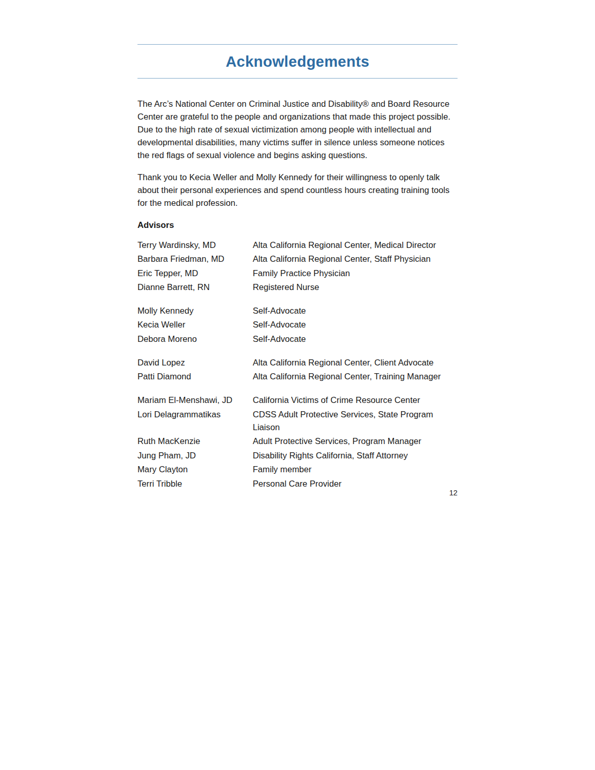Acknowledgements
The Arc’s National Center on Criminal Justice and Disability® and Board Resource Center are grateful to the people and organizations that made this project possible. Due to the high rate of sexual victimization among people with intellectual and developmental disabilities, many victims suffer in silence unless someone notices the red flags of sexual violence and begins asking questions.
Thank you to Kecia Weller and Molly Kennedy for their willingness to openly talk about their personal experiences and spend countless hours creating training tools for the medical profession.
Advisors
| Terry Wardinsky, MD | Alta California Regional Center, Medical Director |
| Barbara Friedman, MD | Alta California Regional Center, Staff Physician |
| Eric Tepper, MD | Family Practice Physician |
| Dianne Barrett, RN | Registered Nurse |
| Molly Kennedy | Self-Advocate |
| Kecia Weller | Self-Advocate |
| Debora Moreno | Self-Advocate |
| David Lopez | Alta California Regional Center, Client Advocate |
| Patti Diamond | Alta California Regional Center, Training Manager |
| Mariam El-Menshawi, JD | California Victims of Crime Resource Center |
| Lori Delagrammatikas | CDSS Adult Protective Services, State Program Liaison |
| Ruth MacKenzie | Adult Protective Services, Program Manager |
| Jung Pham, JD | Disability Rights California, Staff Attorney |
| Mary Clayton | Family member |
| Terri Tribble | Personal Care Provider |
12